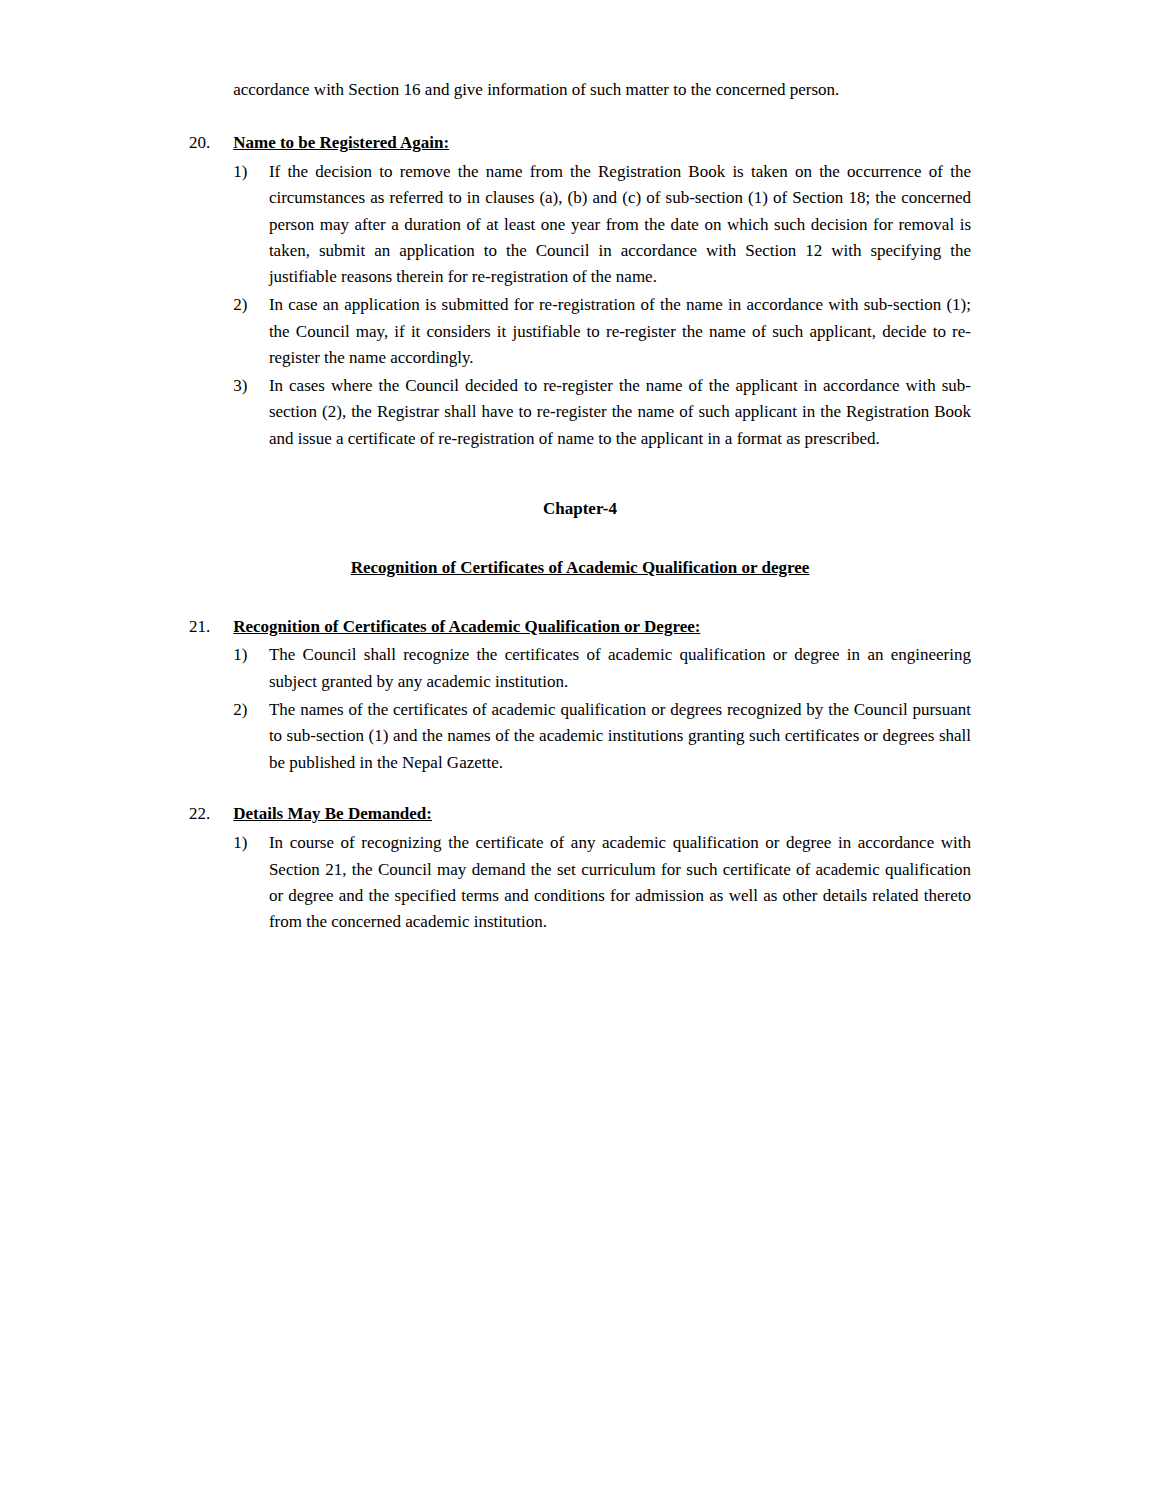accordance with Section 16 and give information of such matter to the concerned person.
20. Name to be Registered Again:
1) If the decision to remove the name from the Registration Book is taken on the occurrence of the circumstances as referred to in clauses (a), (b) and (c) of sub-section (1) of Section 18; the concerned person may after a duration of at least one year from the date on which such decision for removal is taken, submit an application to the Council in accordance with Section 12 with specifying the justifiable reasons therein for re-registration of the name.
2) In case an application is submitted for re-registration of the name in accordance with sub-section (1); the Council may, if it considers it justifiable to re-register the name of such applicant, decide to re-register the name accordingly.
3) In cases where the Council decided to re-register the name of the applicant in accordance with sub-section (2), the Registrar shall have to re-register the name of such applicant in the Registration Book and issue a certificate of re-registration of name to the applicant in a format as prescribed.
Chapter-4
Recognition of Certificates of Academic Qualification or degree
21. Recognition of Certificates of Academic Qualification or Degree:
1) The Council shall recognize the certificates of academic qualification or degree in an engineering subject granted by any academic institution.
2) The names of the certificates of academic qualification or degrees recognized by the Council pursuant to sub-section (1) and the names of the academic institutions granting such certificates or degrees shall be published in the Nepal Gazette.
22. Details May Be Demanded:
1) In course of recognizing the certificate of any academic qualification or degree in accordance with Section 21, the Council may demand the set curriculum for such certificate of academic qualification or degree and the specified terms and conditions for admission as well as other details related thereto from the concerned academic institution.